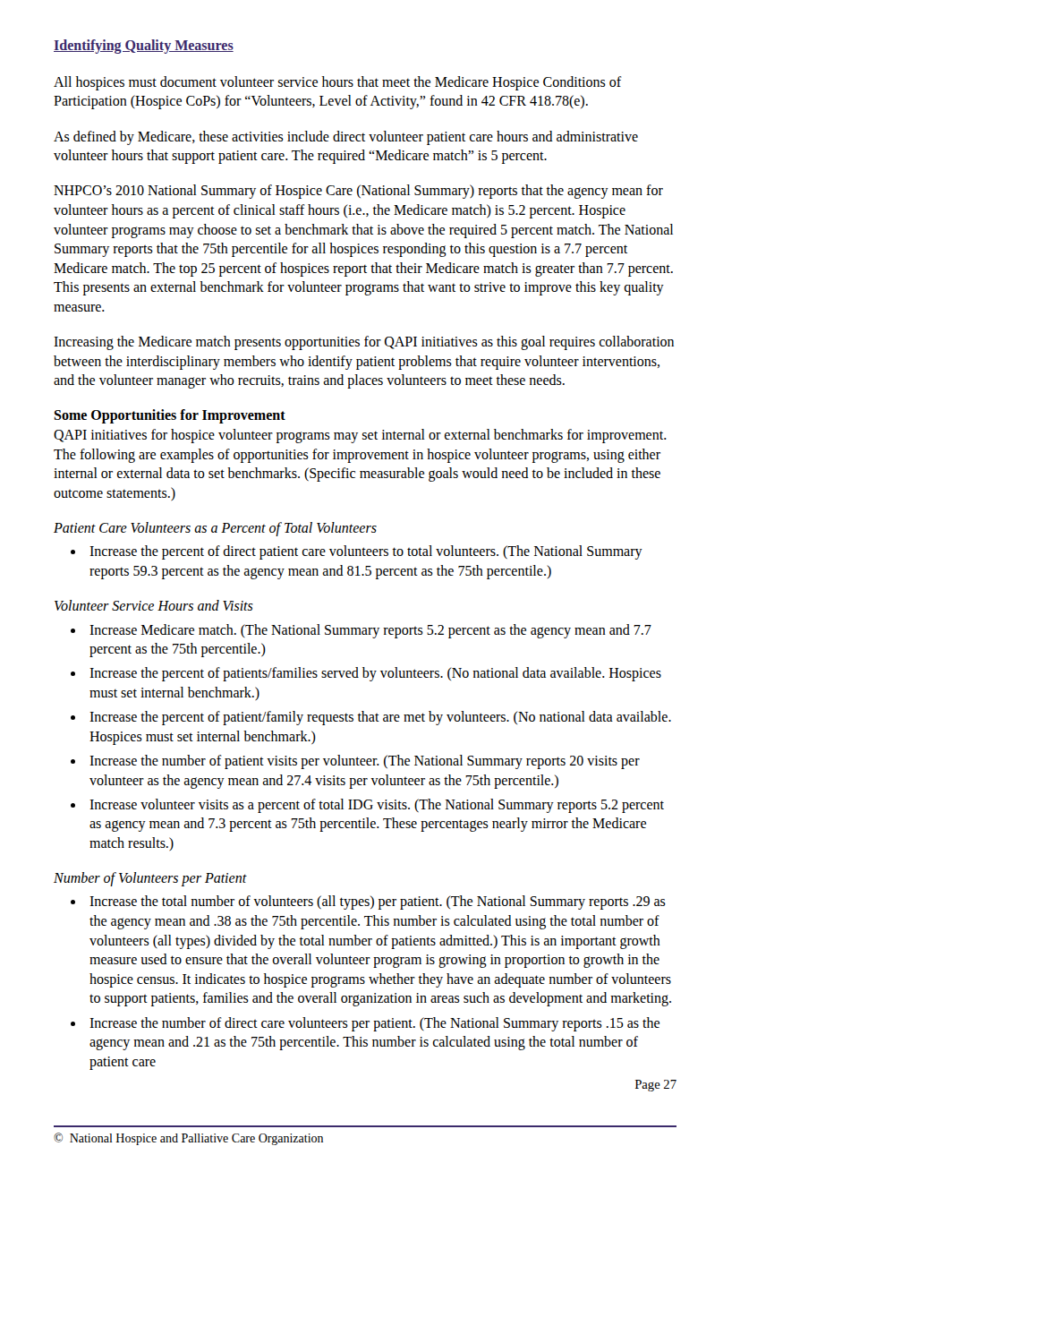Identifying Quality Measures
All hospices must document volunteer service hours that meet the Medicare Hospice Conditions of Participation (Hospice CoPs) for “Volunteers, Level of Activity,” found in 42 CFR 418.78(e).
As defined by Medicare, these activities include direct volunteer patient care hours and administrative volunteer hours that support patient care. The required “Medicare match” is 5 percent.
NHPCO’s 2010 National Summary of Hospice Care (National Summary) reports that the agency mean for volunteer hours as a percent of clinical staff hours (i.e., the Medicare match) is 5.2 percent. Hospice volunteer programs may choose to set a benchmark that is above the required 5 percent match. The National Summary reports that the 75th percentile for all hospices responding to this question is a 7.7 percent Medicare match. The top 25 percent of hospices report that their Medicare match is greater than 7.7 percent. This presents an external benchmark for volunteer programs that want to strive to improve this key quality measure.
Increasing the Medicare match presents opportunities for QAPI initiatives as this goal requires collaboration between the interdisciplinary members who identify patient problems that require volunteer interventions, and the volunteer manager who recruits, trains and places volunteers to meet these needs.
Some Opportunities for Improvement
QAPI initiatives for hospice volunteer programs may set internal or external benchmarks for improvement. The following are examples of opportunities for improvement in hospice volunteer programs, using either internal or external data to set benchmarks. (Specific measurable goals would need to be included in these outcome statements.)
Patient Care Volunteers as a Percent of Total Volunteers
Increase the percent of direct patient care volunteers to total volunteers. (The National Summary reports 59.3 percent as the agency mean and 81.5 percent as the 75th percentile.)
Volunteer Service Hours and Visits
Increase Medicare match. (The National Summary reports 5.2 percent as the agency mean and 7.7 percent as the 75th percentile.)
Increase the percent of patients/families served by volunteers. (No national data available. Hospices must set internal benchmark.)
Increase the percent of patient/family requests that are met by volunteers. (No national data available. Hospices must set internal benchmark.)
Increase the number of patient visits per volunteer. (The National Summary reports 20 visits per volunteer as the agency mean and 27.4 visits per volunteer as the 75th percentile.)
Increase volunteer visits as a percent of total IDG visits. (The National Summary reports 5.2 percent as agency mean and 7.3 percent as 75th percentile. These percentages nearly mirror the Medicare match results.)
Number of Volunteers per Patient
Increase the total number of volunteers (all types) per patient. (The National Summary reports .29 as the agency mean and .38 as the 75th percentile. This number is calculated using the total number of volunteers (all types) divided by the total number of patients admitted.) This is an important growth measure used to ensure that the overall volunteer program is growing in proportion to growth in the hospice census. It indicates to hospice programs whether they have an adequate number of volunteers to support patients, families and the overall organization in areas such as development and marketing.
Increase the number of direct care volunteers per patient. (The National Summary reports .15 as the agency mean and .21 as the 75th percentile. This number is calculated using the total number of patient care
Page 27
© National Hospice and Palliative Care Organization